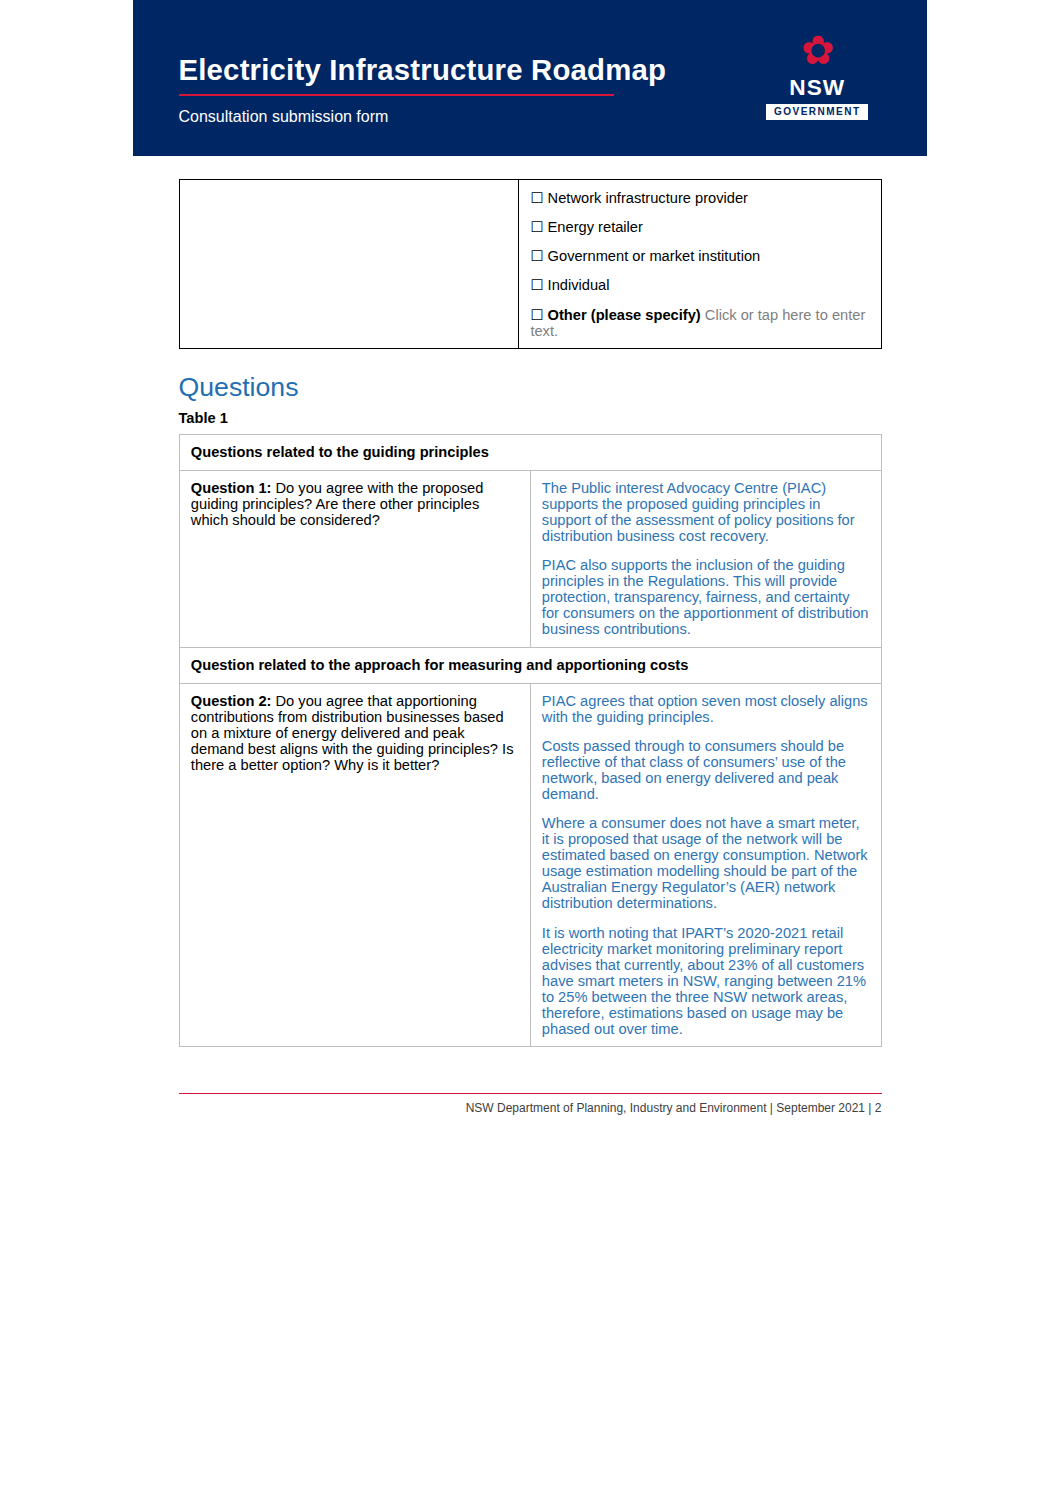Electricity Infrastructure Roadmap
Consultation submission form
✿
NSW
GOVERNMENT
| | ☐ Network infrastructure provider ☐ Energy retailer ☐ Government or market institution ☐ Individual ☐ Other (please specify) Click or tap here to enter text. |
Questions
Table 1
| Questions related to the guiding principles |
| --- |
| Question 1: Do you agree with the proposed guiding principles? Are there other principles which should be considered? | The Public interest Advocacy Centre (PIAC) supports the proposed guiding principles in support of the assessment of policy positions for distribution business cost recovery. PIAC also supports the inclusion of the guiding principles in the Regulations. This will provide protection, transparency, fairness, and certainty for consumers on the apportionment of distribution business contributions. |
| Question related to the approach for measuring and apportioning costs |
| Question 2: Do you agree that apportioning contributions from distribution businesses based on a mixture of energy delivered and peak demand best aligns with the guiding principles? Is there a better option? Why is it better? | PIAC agrees that option seven most closely aligns with the guiding principles. Costs passed through to consumers should be reflective of that class of consumers’ use of the network, based on energy delivered and peak demand. Where a consumer does not have a smart meter, it is proposed that usage of the network will be estimated based on energy consumption. Network usage estimation modelling should be part of the Australian Energy Regulator’s (AER) network distribution determinations. It is worth noting that IPART’s 2020-2021 retail electricity market monitoring preliminary report advises that currently, about 23% of all customers have smart meters in NSW, ranging between 21% to 25% between the three NSW network areas, therefore, estimations based on usage may be phased out over time. |
NSW Department of Planning, Industry and Environment | September 2021 | 2